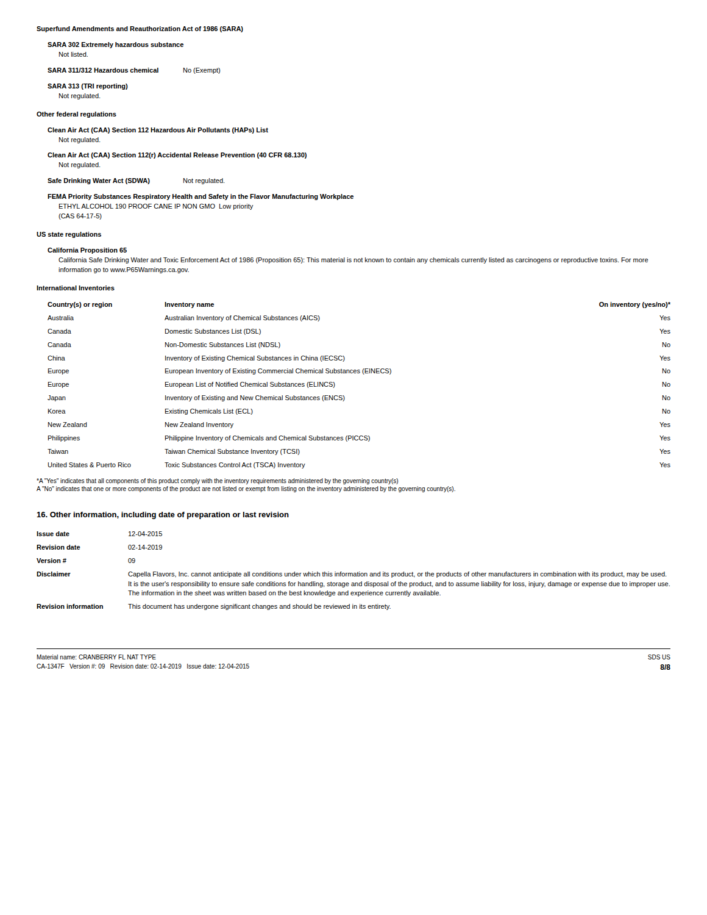Superfund Amendments and Reauthorization Act of 1986 (SARA)
SARA 302 Extremely hazardous substance
Not listed.
SARA 311/312 Hazardous chemical
No (Exempt)
SARA 313 (TRI reporting)
Not regulated.
Other federal regulations
Clean Air Act (CAA) Section 112 Hazardous Air Pollutants (HAPs) List
Not regulated.
Clean Air Act (CAA) Section 112(r) Accidental Release Prevention (40 CFR 68.130)
Not regulated.
Safe Drinking Water Act (SDWA)
Not regulated.
FEMA Priority Substances Respiratory Health and Safety in the Flavor Manufacturing Workplace
ETHYL ALCOHOL 190 PROOF CANE IP NON GMO Low priority
(CAS 64-17-5)
US state regulations
California Proposition 65
California Safe Drinking Water and Toxic Enforcement Act of 1986 (Proposition 65): This material is not known to contain any chemicals currently listed as carcinogens or reproductive toxins. For more information go to www.P65Warnings.ca.gov.
International Inventories
| Country(s) or region | Inventory name | On inventory (yes/no)* |
| --- | --- | --- |
| Australia | Australian Inventory of Chemical Substances (AICS) | Yes |
| Canada | Domestic Substances List (DSL) | Yes |
| Canada | Non-Domestic Substances List (NDSL) | No |
| China | Inventory of Existing Chemical Substances in China (IECSC) | Yes |
| Europe | European Inventory of Existing Commercial Chemical Substances (EINECS) | No |
| Europe | European List of Notified Chemical Substances (ELINCS) | No |
| Japan | Inventory of Existing and New Chemical Substances (ENCS) | No |
| Korea | Existing Chemicals List (ECL) | No |
| New Zealand | New Zealand Inventory | Yes |
| Philippines | Philippine Inventory of Chemicals and Chemical Substances (PICCS) | Yes |
| Taiwan | Taiwan Chemical Substance Inventory (TCSI) | Yes |
| United States & Puerto Rico | Toxic Substances Control Act (TSCA) Inventory | Yes |
*A "Yes" indicates that all components of this product comply with the inventory requirements administered by the governing country(s)
A "No" indicates that one or more components of the product are not listed or exempt from listing on the inventory administered by the governing country(s).
16. Other information, including date of preparation or last revision
Issue date
12-04-2015
Revision date
02-14-2019
Version #
09
Disclaimer
Capella Flavors, Inc. cannot anticipate all conditions under which this information and its product, or the products of other manufacturers in combination with its product, may be used. It is the user's responsibility to ensure safe conditions for handling, storage and disposal of the product, and to assume liability for loss, injury, damage or expense due to improper use. The information in the sheet was written based on the best knowledge and experience currently available.
Revision information
This document has undergone significant changes and should be reviewed in its entirety.
Material name: CRANBERRY FL NAT TYPE
CA-1347F Version #: 09 Revision date: 02-14-2019 Issue date: 12-04-2015
SDS US
8/8